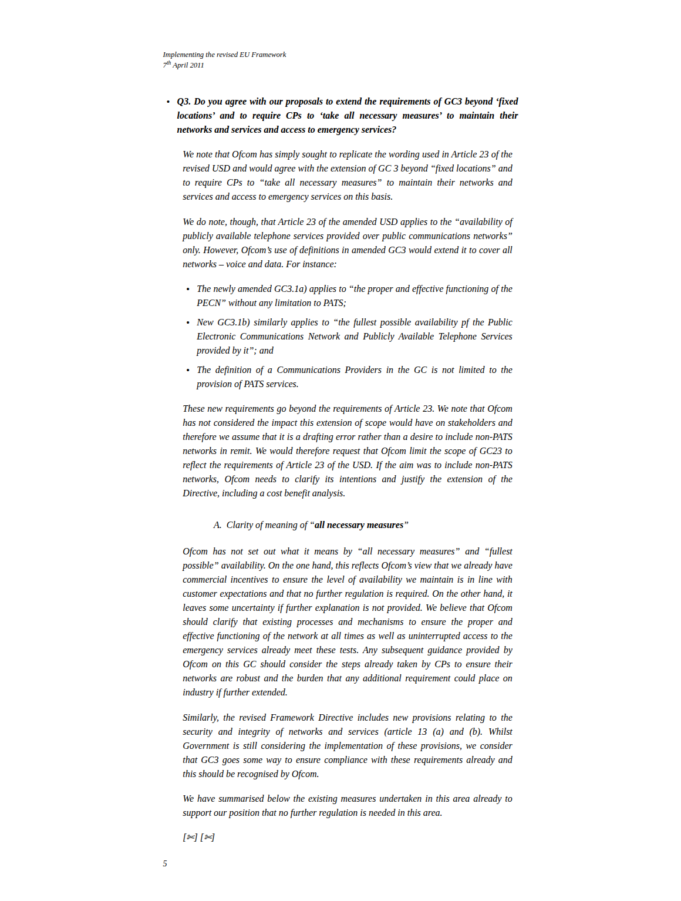Implementing the revised EU Framework
7th April 2011
Q3. Do you agree with our proposals to extend the requirements of GC3 beyond ‘fixed locations’ and to require CPs to ‘take all necessary measures’ to maintain their networks and services and access to emergency services?
We note that Ofcom has simply sought to replicate the wording used in Article 23 of the revised USD and would agree with the extension of GC 3 beyond “fixed locations” and to require CPs to “take all necessary measures” to maintain their networks and services and access to emergency services on this basis.
We do note, though, that Article 23 of the amended USD applies to the “availability of publicly available telephone services provided over public communications networks” only. However, Ofcom’s use of definitions in amended GC3 would extend it to cover all networks – voice and data. For instance:
The newly amended GC3.1a) applies to “the proper and effective functioning of the PECN” without any limitation to PATS;
New GC3.1b) similarly applies to “the fullest possible availability pf the Public Electronic Communications Network and Publicly Available Telephone Services provided by it”; and
The definition of a Communications Providers in the GC is not limited to the provision of PATS services.
These new requirements go beyond the requirements of Article 23. We note that Ofcom has not considered the impact this extension of scope would have on stakeholders and therefore we assume that it is a drafting error rather than a desire to include non-PATS networks in remit. We would therefore request that Ofcom limit the scope of GC23 to reflect the requirements of Article 23 of the USD. If the aim was to include non-PATS networks, Ofcom needs to clarify its intentions and justify the extension of the Directive, including a cost benefit analysis.
A. Clarity of meaning of “all necessary measures”
Ofcom has not set out what it means by “all necessary measures” and “fullest possible” availability. On the one hand, this reflects Ofcom’s view that we already have commercial incentives to ensure the level of availability we maintain is in line with customer expectations and that no further regulation is required. On the other hand, it leaves some uncertainty if further explanation is not provided. We believe that Ofcom should clarify that existing processes and mechanisms to ensure the proper and effective functioning of the network at all times as well as uninterrupted access to the emergency services already meet these tests. Any subsequent guidance provided by Ofcom on this GC should consider the steps already taken by CPs to ensure their networks are robust and the burden that any additional requirement could place on industry if further extended.
Similarly, the revised Framework Directive includes new provisions relating to the security and integrity of networks and services (article 13 (a) and (b). Whilst Government is still considering the implementation of these provisions, we consider that GC3 goes some way to ensure compliance with these requirements already and this should be recognised by Ofcom.
We have summarised below the existing measures undertaken in this area already to support our position that no further regulation is needed in this area.
[✄] [✄]
5